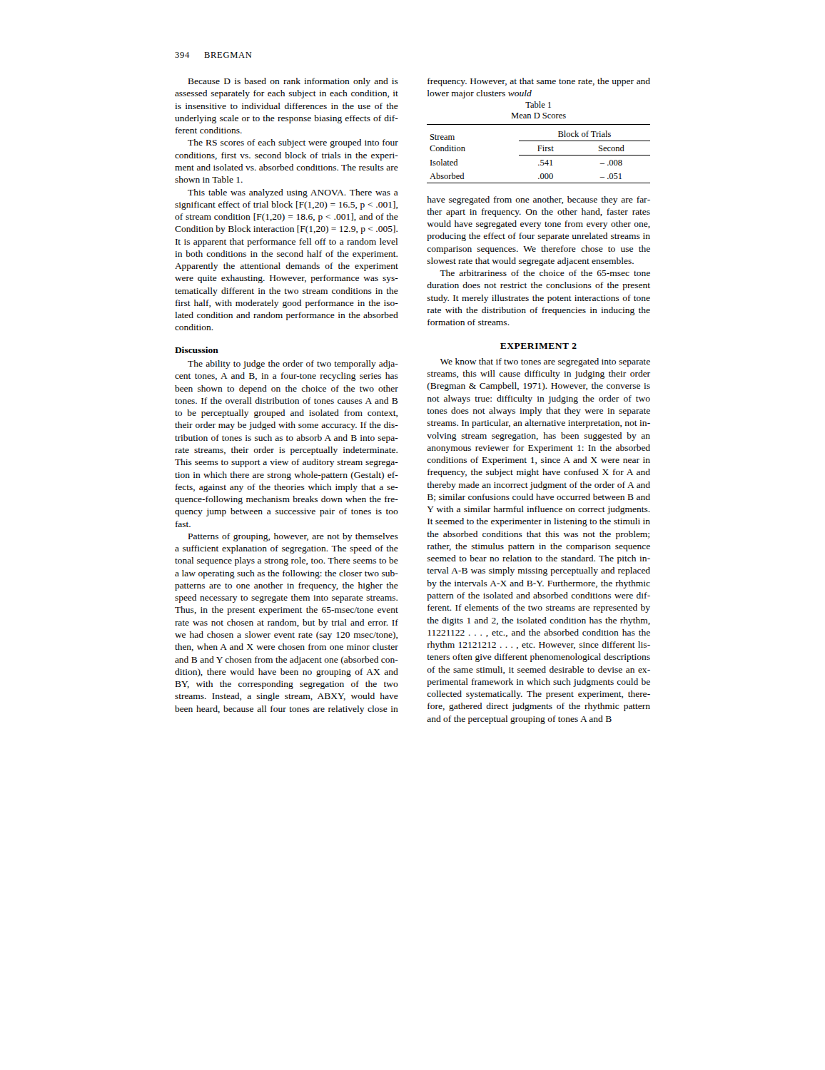394 BREGMAN
Because D is based on rank information only and is assessed separately for each subject in each condition, it is insensitive to individual differences in the use of the underlying scale or to the response biasing effects of different conditions.
The RS scores of each subject were grouped into four conditions, first vs. second block of trials in the experiment and isolated vs. absorbed conditions. The results are shown in Table 1.
This table was analyzed using ANOVA. There was a significant effect of trial block [F(1,20) = 16.5, p < .001], of stream condition [F(1,20) = 18.6, p < .001], and of the Condition by Block interaction [F(1,20) = 12.9, p < .005]. It is apparent that performance fell off to a random level in both conditions in the second half of the experiment. Apparently the attentional demands of the experiment were quite exhausting. However, performance was systematically different in the two stream conditions in the first half, with moderately good performance in the isolated condition and random performance in the absorbed condition.
Discussion
The ability to judge the order of two temporally adjacent tones, A and B, in a four-tone recycling series has been shown to depend on the choice of the two other tones. If the overall distribution of tones causes A and B to be perceptually grouped and isolated from context, their order may be judged with some accuracy. If the distribution of tones is such as to absorb A and B into separate streams, their order is perceptually indeterminate. This seems to support a view of auditory stream segregation in which there are strong whole-pattern (Gestalt) effects, against any of the theories which imply that a sequence-following mechanism breaks down when the frequency jump between a successive pair of tones is too fast.
Patterns of grouping, however, are not by themselves a sufficient explanation of segregation. The speed of the tonal sequence plays a strong role, too. There seems to be a law operating such as the following: the closer two subpatterns are to one another in frequency, the higher the speed necessary to segregate them into separate streams. Thus, in the present experiment the 65-msec/tone event rate was not chosen at random, but by trial and error. If we had chosen a slower event rate (say 120 msec/tone), then, when A and X were chosen from one minor cluster and B and Y chosen from the adjacent one (absorbed condition), there would have been no grouping of AX and BY, with the corresponding segregation of the two streams. Instead, a single stream, ABXY, would have been heard, because all four tones are relatively close in frequency. However, at that same tone rate, the upper and lower major clusters would
Table 1
Mean D Scores
| Stream Condition | Block of Trials |
| First | Second |
| Isolated | .541 | – .008 |
| Absorbed | .000 | – .051 |
have segregated from one another, because they are farther apart in frequency. On the other hand, faster rates would have segregated every tone from every other one, producing the effect of four separate unrelated streams in comparison sequences. We therefore chose to use the slowest rate that would segregate adjacent ensembles.
The arbitrariness of the choice of the 65-msec tone duration does not restrict the conclusions of the present study. It merely illustrates the potent interactions of tone rate with the distribution of frequencies in inducing the formation of streams.
EXPERIMENT 2
We know that if two tones are segregated into separate streams, this will cause difficulty in judging their order (Bregman & Campbell, 1971). However, the converse is not always true: difficulty in judging the order of two tones does not always imply that they were in separate streams. In particular, an alternative interpretation, not involving stream segregation, has been suggested by an anonymous reviewer for Experiment 1: In the absorbed conditions of Experiment 1, since A and X were near in frequency, the subject might have confused X for A and thereby made an incorrect judgment of the order of A and B; similar confusions could have occurred between B and Y with a similar harmful influence on correct judgments. It seemed to the experimenter in listening to the stimuli in the absorbed conditions that this was not the problem; rather, the stimulus pattern in the comparison sequence seemed to bear no relation to the standard. The pitch interval A-B was simply missing perceptually and replaced by the intervals A-X and B-Y. Furthermore, the rhythmic pattern of the isolated and absorbed conditions were different. If elements of the two streams are represented by the digits 1 and 2, the isolated condition has the rhythm, 11221122 . . . , etc., and the absorbed condition has the rhythm 12121212 . . . , etc. However, since different listeners often give different phenomenological descriptions of the same stimuli, it seemed desirable to devise an experimental framework in which such judgments could be collected systematically. The present experiment, therefore, gathered direct judgments of the rhythmic pattern and of the perceptual grouping of tones A and B